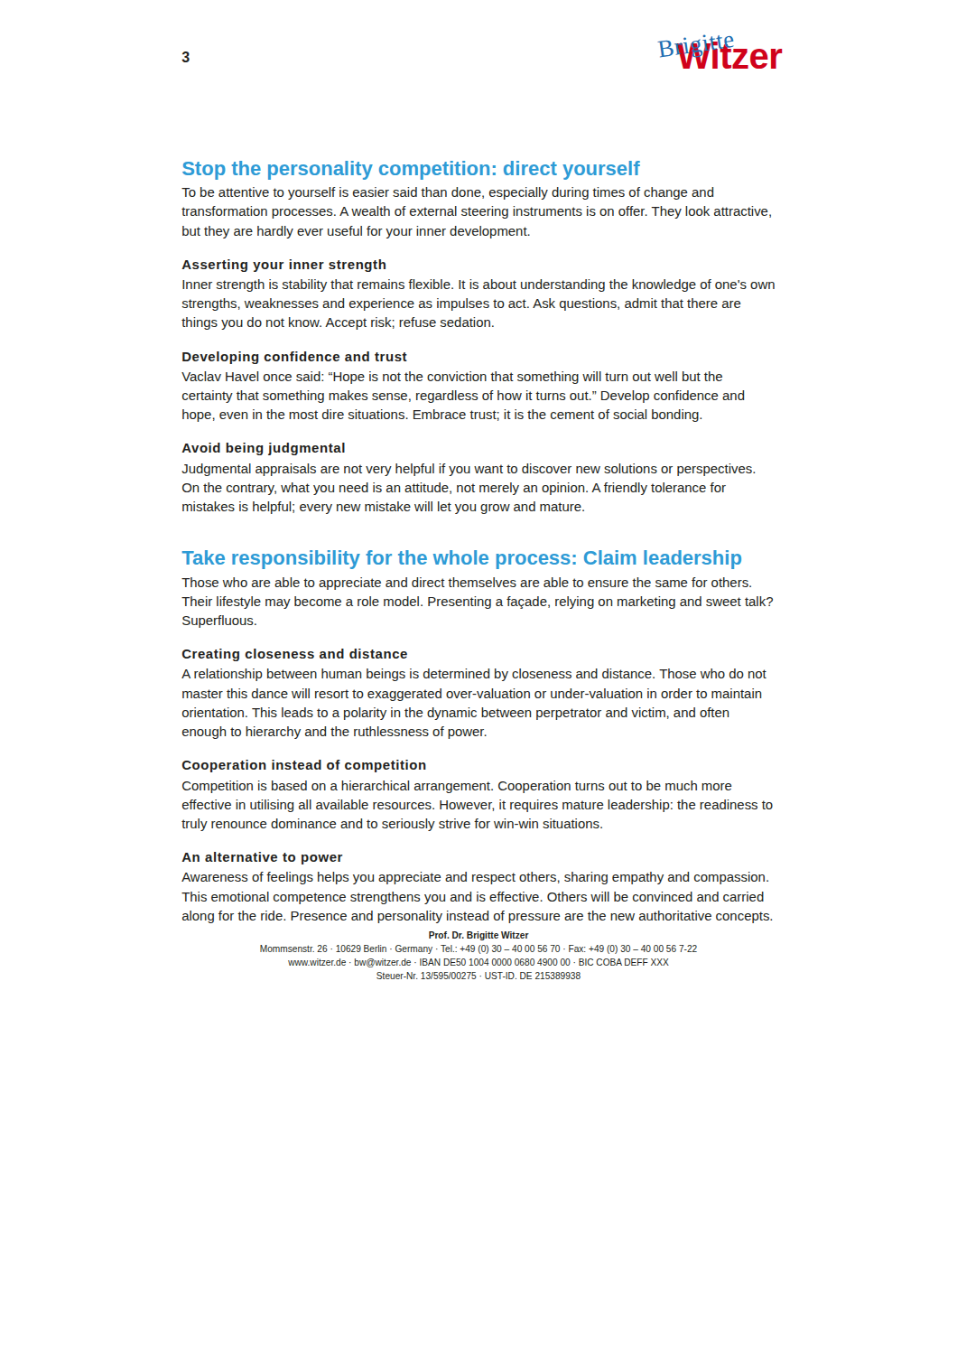3
Brigitte Witzer
Stop the personality competition: direct yourself
To be attentive to yourself is easier said than done, especially during times of change and transformation processes. A wealth of external steering instruments is on offer. They look attractive, but they are hardly ever useful for your inner development.
Asserting your inner strength
Inner strength is stability that remains flexible. It is about understanding the knowledge of one's own strengths, weaknesses and experience as impulses to act. Ask questions, admit that there are things you do not know. Accept risk; refuse sedation.
Developing confidence and trust
Vaclav Havel once said: “Hope is not the conviction that something will turn out well but the certainty that something makes sense, regardless of how it turns out.” Develop confidence and hope, even in the most dire situations. Embrace trust; it is the cement of social bonding.
Avoid being judgmental
Judgmental appraisals are not very helpful if you want to discover new solutions or perspectives. On the contrary, what you need is an attitude, not merely an opinion. A friendly tolerance for mistakes is helpful; every new mistake will let you grow and mature.
Take responsibility for the whole process: Claim leadership
Those who are able to appreciate and direct themselves are able to ensure the same for others. Their lifestyle may become a role model. Presenting a façade, relying on marketing and sweet talk? Superfluous.
Creating closeness and distance
A relationship between human beings is determined by closeness and distance. Those who do not master this dance will resort to exaggerated over-valuation or under-valuation in order to maintain orientation. This leads to a polarity in the dynamic between perpetrator and victim, and often enough to hierarchy and the ruthlessness of power.
Cooperation instead of competition
Competition is based on a hierarchical arrangement. Cooperation turns out to be much more effective in utilising all available resources. However, it requires mature leadership: the readiness to truly renounce dominance and to seriously strive for win-win situations.
An alternative to power
Awareness of feelings helps you appreciate and respect others, sharing empathy and compassion. This emotional competence strengthens you and is effective. Others will be convinced and carried along for the ride. Presence and personality instead of pressure are the new authoritative concepts.
Prof. Dr. Brigitte Witzer
Mommsenstr. 26 · 10629 Berlin · Germany · Tel.: +49 (0) 30 – 40 00 56 70 · Fax: +49 (0) 30 – 40 00 56 7-22
www.witzer.de · bw@witzer.de · IBAN DE50 1004 0000 0680 4900 00 · BIC COBA DEFF XXX
Steuer-Nr. 13/595/00275 · UST-ID. DE 215389938